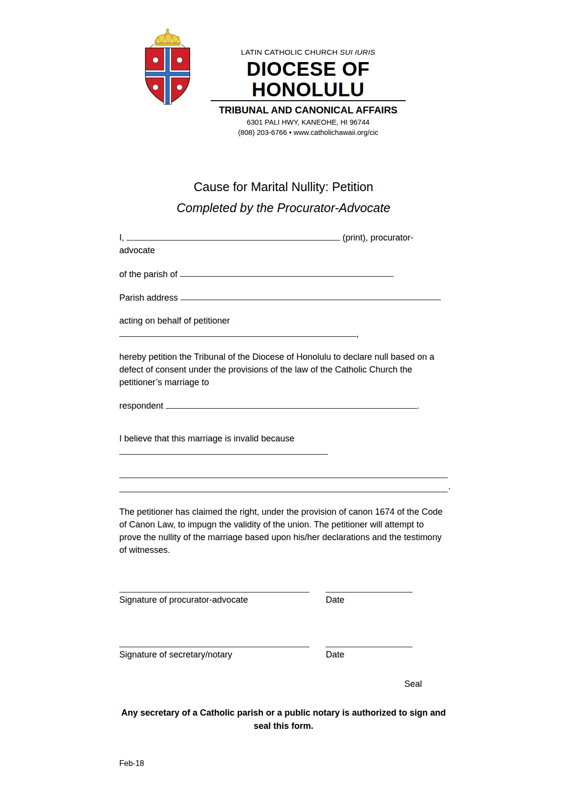LATIN CATHOLIC CHURCH SUI IURIS
DIOCESE OF HONOLULU
TRIBUNAL AND CANONICAL AFFAIRS
6301 PALI HWY, KANEOHE, HI 96744
(808) 203-6766 • www.catholichawaii.org/cic
Cause for Marital Nullity: Petition
Completed by the Procurator-Advocate
I, (print), procurator-advocate
of the parish of
Parish address
acting on behalf of petitioner ,
hereby petition the Tribunal of the Diocese of Honolulu to declare null based on a defect of consent under the provisions of the law of the Catholic Church the petitioner’s marriage to
respondent .
I believe that this marriage is invalid because
.
The petitioner has claimed the right, under the provision of canon 1674 of the Code of Canon Law, to impugn the validity of the union. The petitioner will attempt to prove the nullity of the marriage based upon his/her declarations and the testimony of witnesses.
Signature of procurator-advocate
Date
Signature of secretary/notary
Date
Seal
Any secretary of a Catholic parish or a public notary is authorized to sign and seal this form.
Feb-18